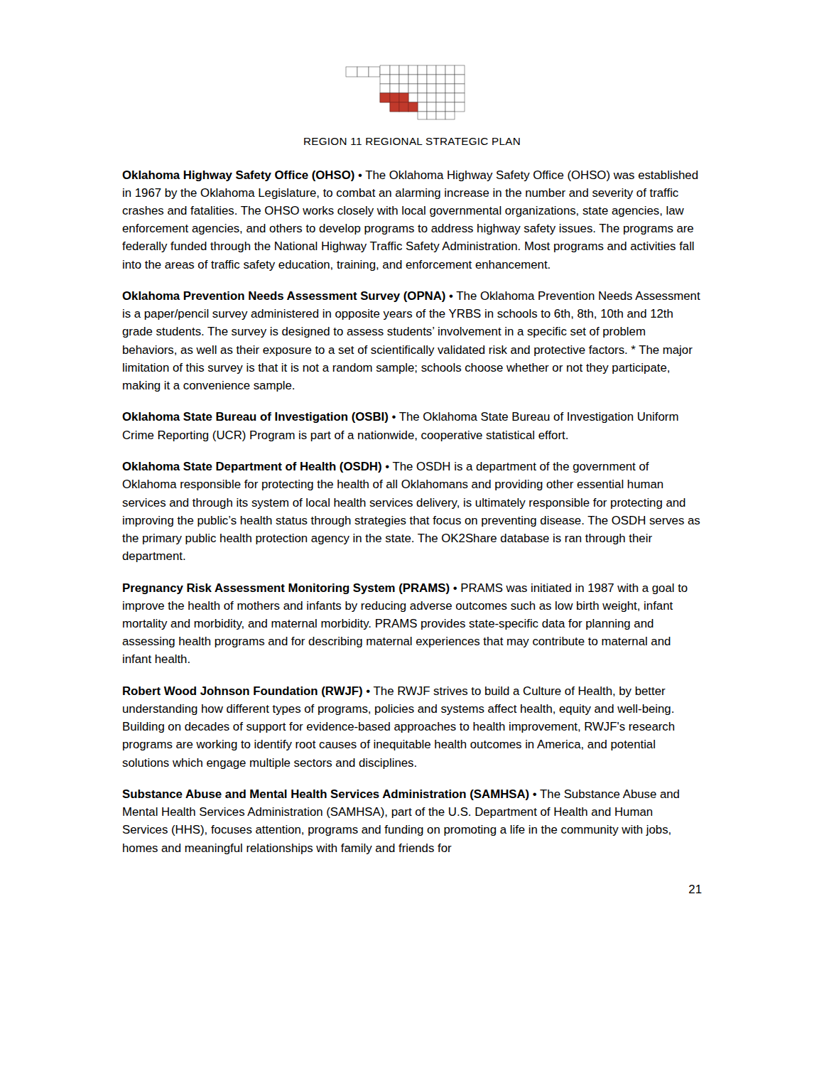REGION 11 REGIONAL STRATEGIC PLAN
Oklahoma Highway Safety Office (OHSO) • The Oklahoma Highway Safety Office (OHSO) was established in 1967 by the Oklahoma Legislature, to combat an alarming increase in the number and severity of traffic crashes and fatalities. The OHSO works closely with local governmental organizations, state agencies, law enforcement agencies, and others to develop programs to address highway safety issues. The programs are federally funded through the National Highway Traffic Safety Administration. Most programs and activities fall into the areas of traffic safety education, training, and enforcement enhancement.
Oklahoma Prevention Needs Assessment Survey (OPNA) • The Oklahoma Prevention Needs Assessment is a paper/pencil survey administered in opposite years of the YRBS in schools to 6th, 8th, 10th and 12th grade students. The survey is designed to assess students’ involvement in a specific set of problem behaviors, as well as their exposure to a set of scientifically validated risk and protective factors. * The major limitation of this survey is that it is not a random sample; schools choose whether or not they participate, making it a convenience sample.
Oklahoma State Bureau of Investigation (OSBI) • The Oklahoma State Bureau of Investigation Uniform Crime Reporting (UCR) Program is part of a nationwide, cooperative statistical effort.
Oklahoma State Department of Health (OSDH) • The OSDH is a department of the government of Oklahoma responsible for protecting the health of all Oklahomans and providing other essential human services and through its system of local health services delivery, is ultimately responsible for protecting and improving the public’s health status through strategies that focus on preventing disease. The OSDH serves as the primary public health protection agency in the state. The OK2Share database is ran through their department.
Pregnancy Risk Assessment Monitoring System (PRAMS) • PRAMS was initiated in 1987 with a goal to improve the health of mothers and infants by reducing adverse outcomes such as low birth weight, infant mortality and morbidity, and maternal morbidity. PRAMS provides state-specific data for planning and assessing health programs and for describing maternal experiences that may contribute to maternal and infant health.
Robert Wood Johnson Foundation (RWJF) • The RWJF strives to build a Culture of Health, by better understanding how different types of programs, policies and systems affect health, equity and well-being. Building on decades of support for evidence-based approaches to health improvement, RWJF's research programs are working to identify root causes of inequitable health outcomes in America, and potential solutions which engage multiple sectors and disciplines.
Substance Abuse and Mental Health Services Administration (SAMHSA) • The Substance Abuse and Mental Health Services Administration (SAMHSA), part of the U.S. Department of Health and Human Services (HHS), focuses attention, programs and funding on promoting a life in the community with jobs, homes and meaningful relationships with family and friends for
21